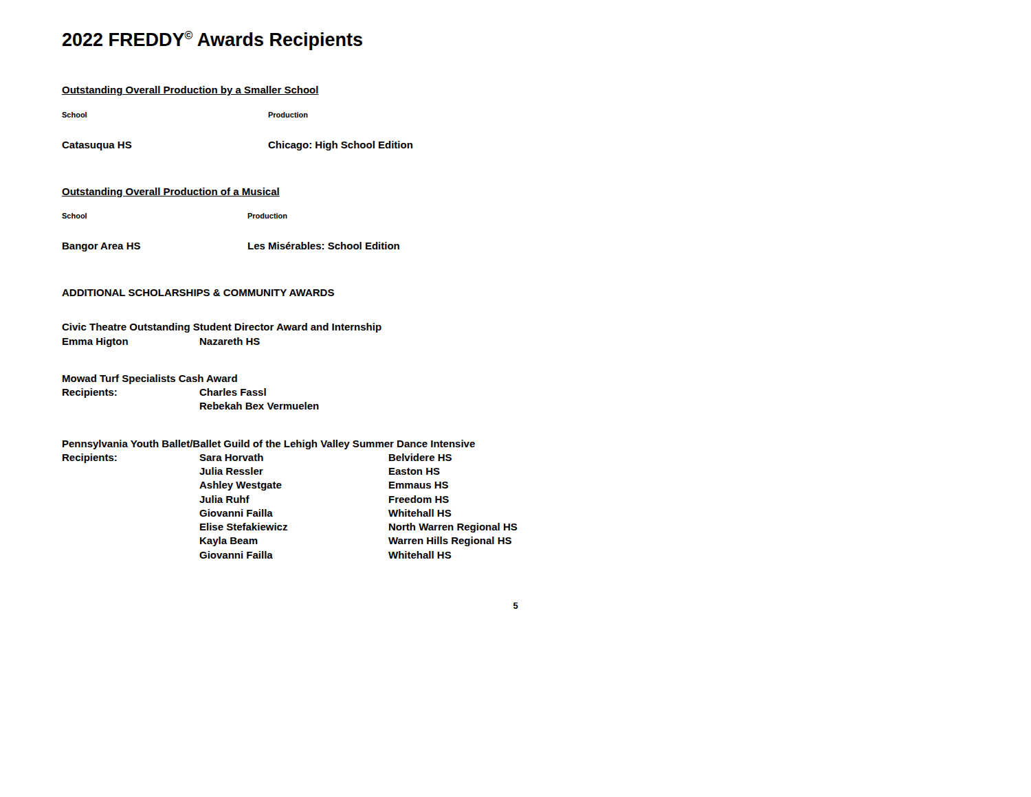2022 FREDDY© Awards Recipients
Outstanding Overall Production by a Smaller School
| School | Production |
| Catasuqua HS | Chicago: High School Edition |
Outstanding Overall Production of a Musical
| School | Production |
| Bangor Area HS | Les Misérables: School Edition |
ADDITIONAL SCHOLARSHIPS & COMMUNITY AWARDS
Civic Theatre Outstanding Student Director Award and Internship
| Emma Higton | Nazareth HS |
Mowad Turf Specialists Cash Award
| Recipients: | Charles Fassl |
| | Rebekah Bex Vermuelen |
Pennsylvania Youth Ballet/Ballet Guild of the Lehigh Valley Summer Dance Intensive
| Recipients: | Sara Horvath | Belvidere HS |
| | Julia Ressler | Easton HS |
| | Ashley Westgate | Emmaus HS |
| | Julia Ruhf | Freedom HS |
| | Giovanni Failla | Whitehall HS |
| | Elise Stefakiewicz | North Warren Regional HS |
| | Kayla Beam | Warren Hills Regional HS |
| | Giovanni Failla | Whitehall HS |
5